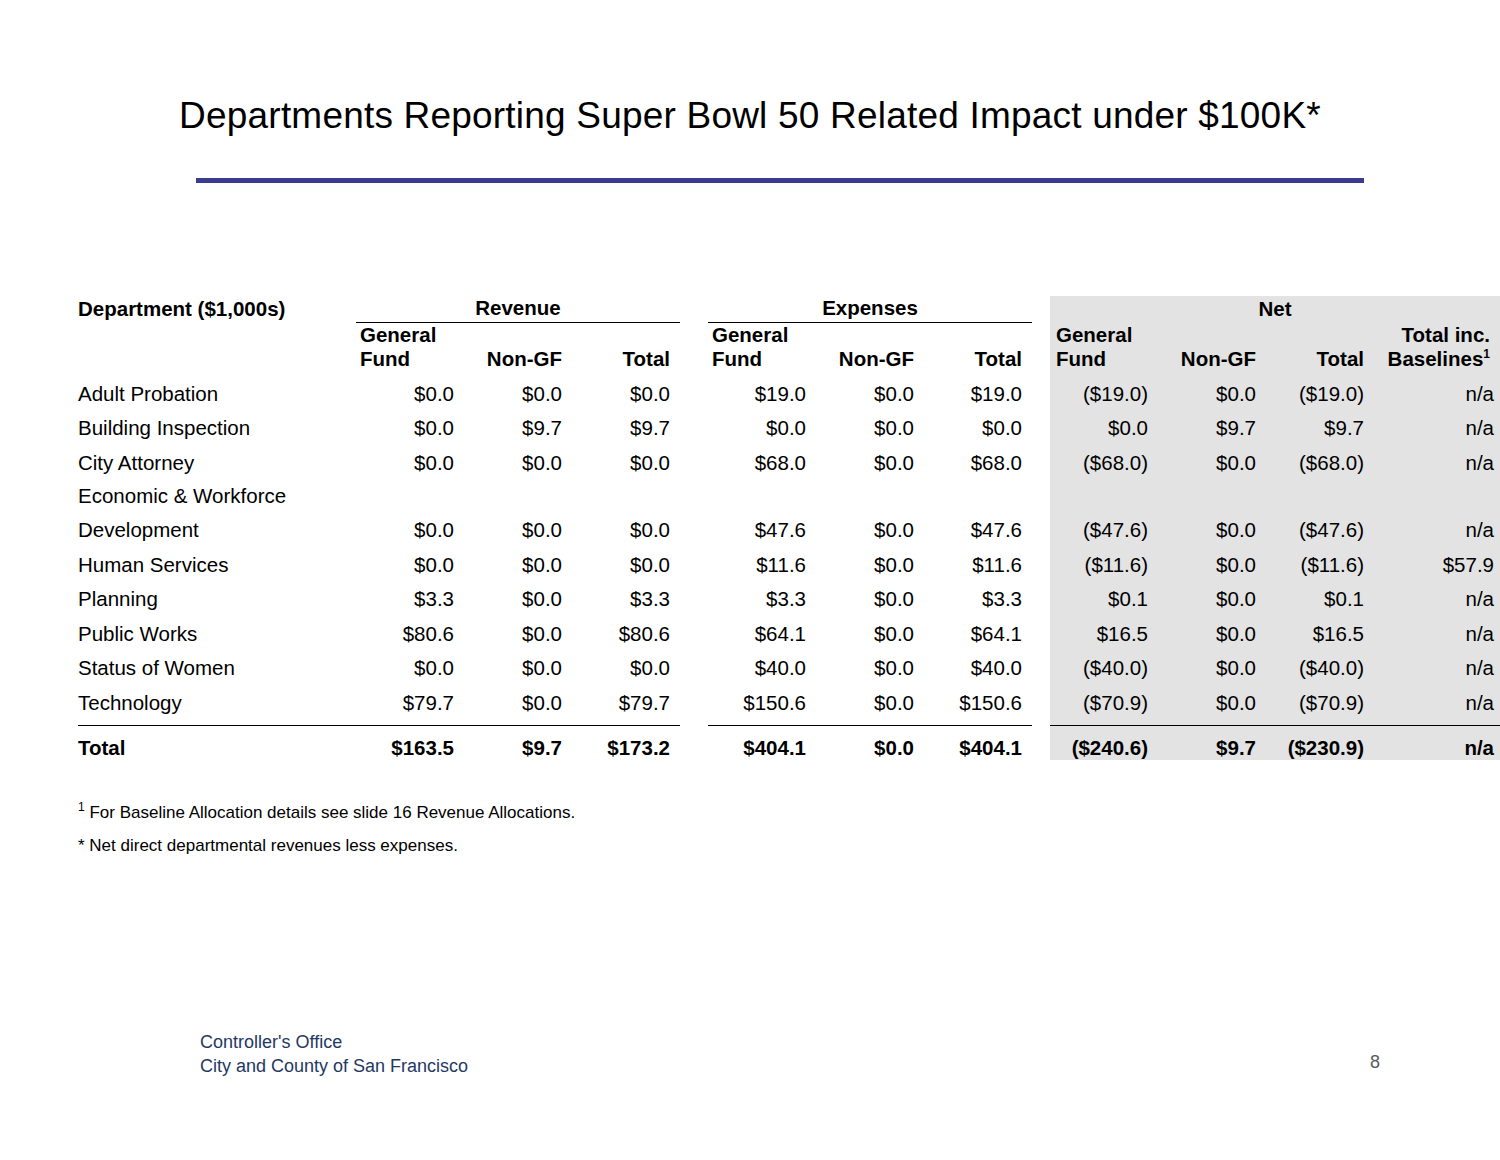Departments Reporting Super Bowl 50 Related Impact under $100K*
| Department ($1,000s) | Revenue | | Expenses | | Net |
| | General | | | | General | | | | General | | | Total inc. |
| | Fund | Non-GF | Total | | Fund | Non-GF | Total | | Fund | Non-GF | Total | Baselines 1 |
| Adult Probation | $0.0 | $0.0 | $0.0 | | $19.0 | $0.0 | $19.0 | | ($19.0) | $0.0 | ($19.0) | n/a |
| Building Inspection | $0.0 | $9.7 | $9.7 | | $0.0 | $0.0 | $0.0 | | $0.0 | $9.7 | $9.7 | n/a |
| City Attorney | $0.0 | $0.0 | $0.0 | | $68.0 | $0.0 | $68.0 | | ($68.0) | $0.0 | ($68.0) | n/a |
| Economic & Workforce | | | | | | | | | | | | |
| Development | $0.0 | $0.0 | $0.0 | | $47.6 | $0.0 | $47.6 | | ($47.6) | $0.0 | ($47.6) | n/a |
| Human Services | $0.0 | $0.0 | $0.0 | | $11.6 | $0.0 | $11.6 | | ($11.6) | $0.0 | ($11.6) | $57.9 |
| Planning | $3.3 | $0.0 | $3.3 | | $3.3 | $0.0 | $3.3 | | $0.1 | $0.0 | $0.1 | n/a |
| Public Works | $80.6 | $0.0 | $80.6 | | $64.1 | $0.0 | $64.1 | | $16.5 | $0.0 | $16.5 | n/a |
| Status of Women | $0.0 | $0.0 | $0.0 | | $40.0 | $0.0 | $40.0 | | ($40.0) | $0.0 | ($40.0) | n/a |
| Technology | $79.7 | $0.0 | $79.7 | | $150.6 | $0.0 | $150.6 | | ($70.9) | $0.0 | ($70.9) | n/a |
| Total | $163.5 | $9.7 | $173.2 | | $404.1 | $0.0 | $404.1 | | ($240.6) | $9.7 | ($230.9) | n/a |
1 For Baseline Allocation details see slide 16 Revenue Allocations.
* Net direct departmental revenues less expenses.
Controller's Office
City and County of San Francisco
8